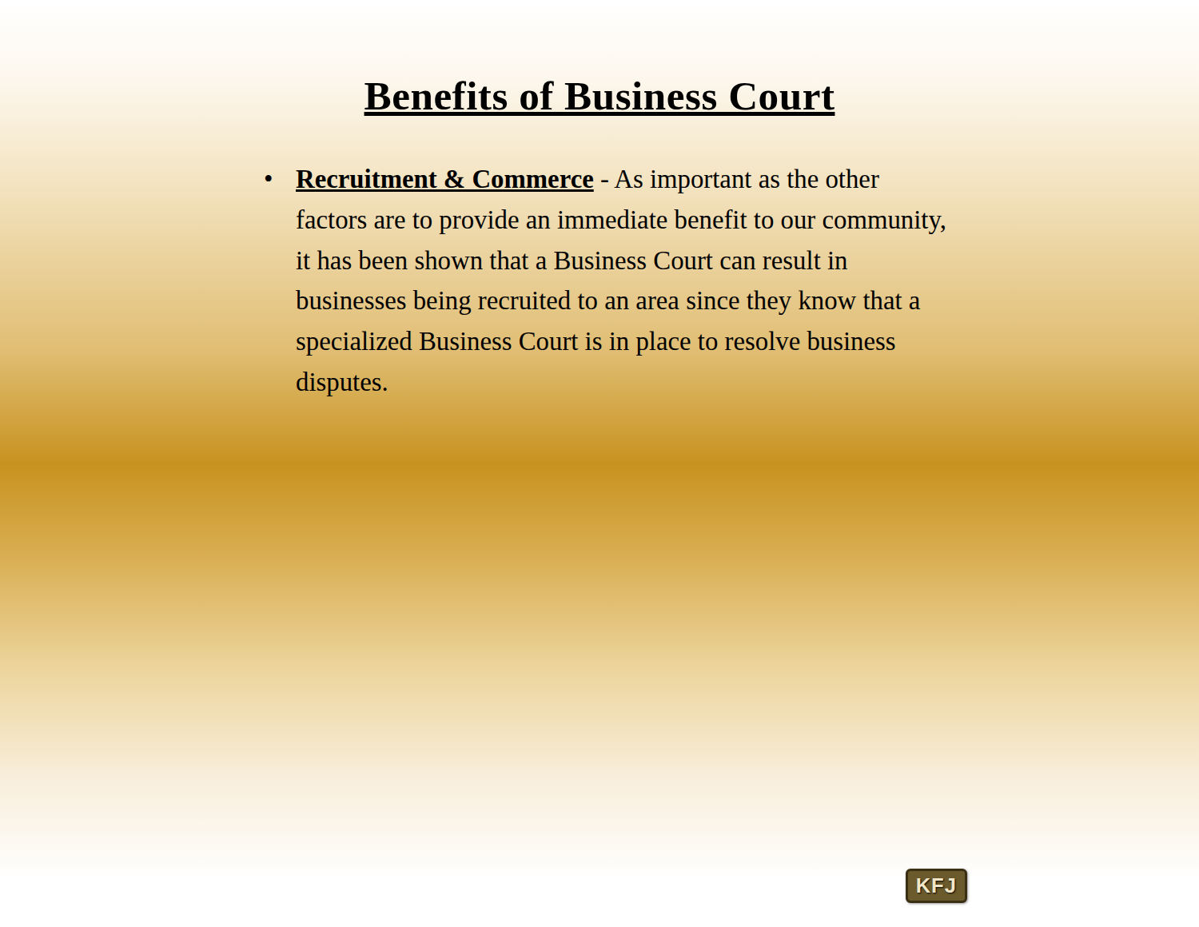Benefits of Business Court
Recruitment & Commerce - As important as the other factors are to provide an immediate benefit to our community, it has been shown that a Business Court can result in businesses being recruited to an area since they know that a specialized Business Court is in place to resolve business disputes.
KFJ